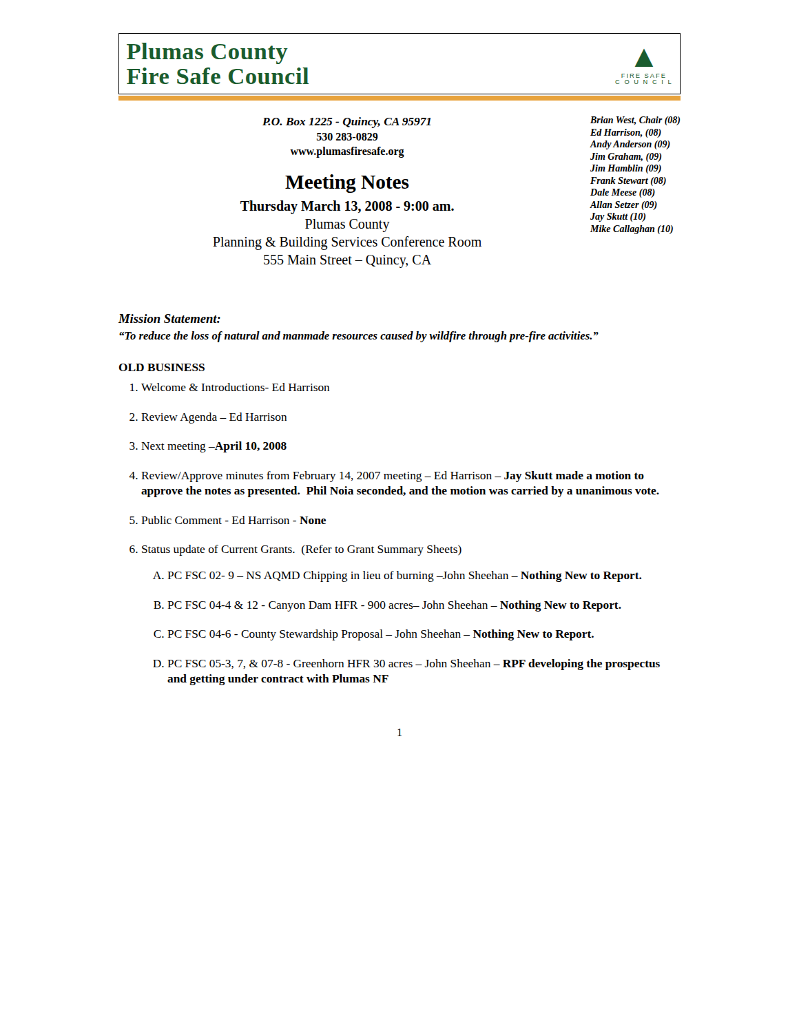Plumas County
Fire Safe Council
▲ FIRE SAFE C O U N C I L
P.O. Box 1225 - Quincy, CA 95971
530 283-0829
www.plumasfiresafe.org
Meeting Notes
Thursday March 13, 2008 - 9:00 am.
Plumas County
Planning & Building Services Conference Room
555 Main Street – Quincy, CA
Brian West, Chair (08)
Ed Harrison, (08)
Andy Anderson (09)
Jim Graham, (09)
Jim Hamblin (09)
Frank Stewart (08)
Dale Meese (08)
Allan Setzer (09)
Jay Skutt (10)
Mike Callaghan (10)
Mission Statement:
“To reduce the loss of natural and manmade resources caused by wildfire through pre-fire activities.”
OLD BUSINESS
Welcome & Introductions- Ed Harrison
Review Agenda – Ed Harrison
Next meeting –April 10, 2008
Review/Approve minutes from February 14, 2007 meeting – Ed Harrison – Jay Skutt made a motion to approve the notes as presented. Phil Noia seconded, and the motion was carried by a unanimous vote.
Public Comment - Ed Harrison - None
Status update of Current Grants. (Refer to Grant Summary Sheets)
PC FSC 02- 9 – NS AQMD Chipping in lieu of burning –John Sheehan – Nothing New to Report.
PC FSC 04-4 & 12 - Canyon Dam HFR - 900 acres– John Sheehan – Nothing New to Report.
PC FSC 04-6 - County Stewardship Proposal – John Sheehan – Nothing New to Report.
PC FSC 05-3, 7, & 07-8 - Greenhorn HFR 30 acres – John Sheehan – RPF developing the prospectus and getting under contract with Plumas NF
1